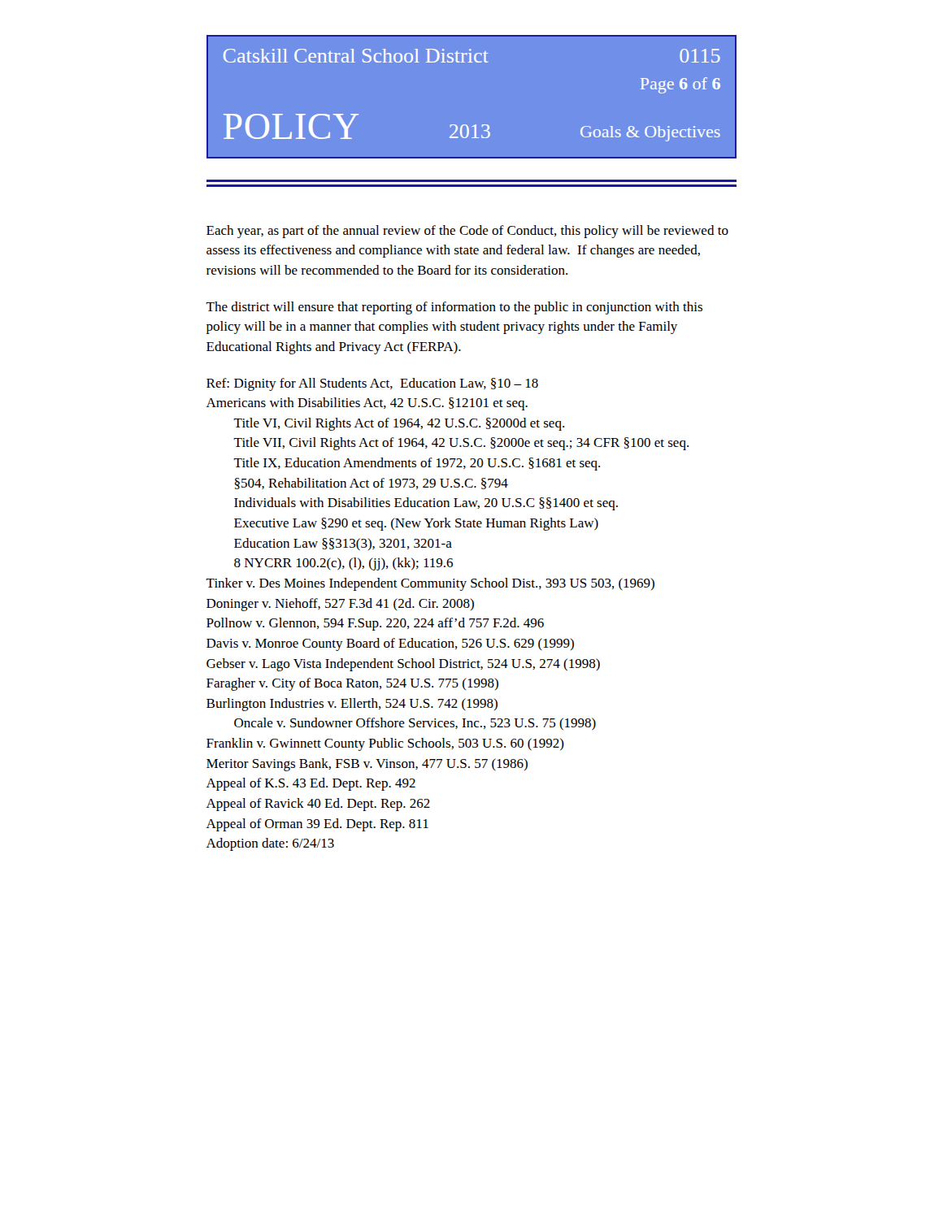Catskill Central School District 0115
Page 6 of 6
POLICY 2013 Goals & Objectives
Each year, as part of the annual review of the Code of Conduct, this policy will be reviewed to assess its effectiveness and compliance with state and federal law. If changes are needed, revisions will be recommended to the Board for its consideration.
The district will ensure that reporting of information to the public in conjunction with this policy will be in a manner that complies with student privacy rights under the Family Educational Rights and Privacy Act (FERPA).
Ref: Dignity for All Students Act, Education Law, §10 – 18 Americans with Disabilities Act, 42 U.S.C. §12101 et seq. Title VI, Civil Rights Act of 1964, 42 U.S.C. §2000d et seq. Title VII, Civil Rights Act of 1964, 42 U.S.C. §2000e et seq.; 34 CFR §100 et seq. Title IX, Education Amendments of 1972, 20 U.S.C. §1681 et seq. §504, Rehabilitation Act of 1973, 29 U.S.C. §794 Individuals with Disabilities Education Law, 20 U.S.C §§1400 et seq. Executive Law §290 et seq. (New York State Human Rights Law) Education Law §§313(3), 3201, 3201-a 8 NYCRR 100.2(c), (l), (jj), (kk); 119.6 Tinker v. Des Moines Independent Community School Dist., 393 US 503, (1969) Doninger v. Niehoff, 527 F.3d 41 (2d. Cir. 2008) Pollnow v. Glennon, 594 F.Sup. 220, 224 aff’d 757 F.2d. 496 Davis v. Monroe County Board of Education, 526 U.S. 629 (1999) Gebser v. Lago Vista Independent School District, 524 U.S, 274 (1998) Faragher v. City of Boca Raton, 524 U.S. 775 (1998) Burlington Industries v. Ellerth, 524 U.S. 742 (1998) Oncale v. Sundowner Offshore Services, Inc., 523 U.S. 75 (1998) Franklin v. Gwinnett County Public Schools, 503 U.S. 60 (1992) Meritor Savings Bank, FSB v. Vinson, 477 U.S. 57 (1986) Appeal of K.S. 43 Ed. Dept. Rep. 492 Appeal of Ravick 40 Ed. Dept. Rep. 262 Appeal of Orman 39 Ed. Dept. Rep. 811
Adoption date: 6/24/13